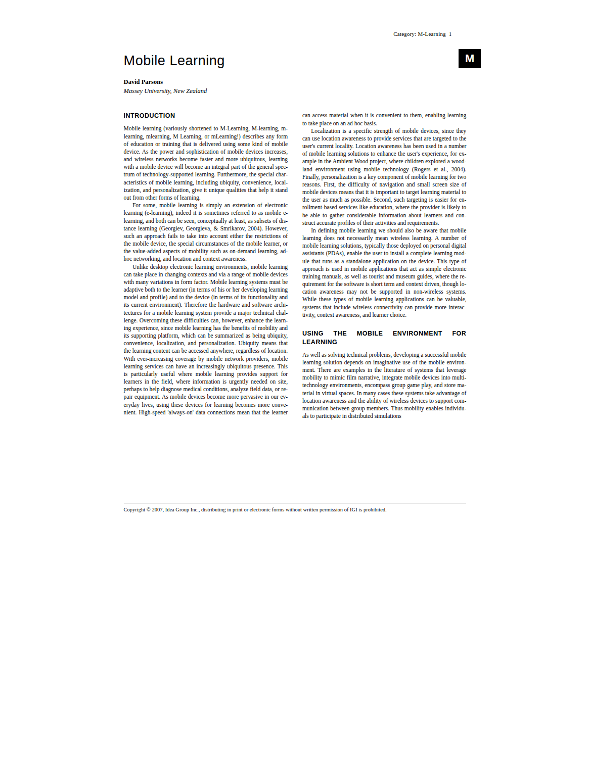Category: M-Learning 1
M
Mobile Learning
David Parsons
Massey University, New Zealand
INTRODUCTION
Mobile learning (variously shortened to M-Learning, M-learning, m-learning, mlearning, M Learning, or mLearning!) describes any form of education or training that is delivered using some kind of mobile device. As the power and sophistication of mobile devices increases, and wireless networks become faster and more ubiquitous, learning with a mobile device will become an integral part of the general spectrum of technology-supported learning. Furthermore, the special characteristics of mobile learning, including ubiquity, convenience, localization, and personalization, give it unique qualities that help it stand out from other forms of learning.
For some, mobile learning is simply an extension of electronic learning (e-learning), indeed it is sometimes referred to as mobile e-learning, and both can be seen, conceptually at least, as subsets of distance learning (Georgiev, Georgieva, & Smrikarov, 2004). However, such an approach fails to take into account either the restrictions of the mobile device, the special circumstances of the mobile learner, or the value-added aspects of mobility such as on-demand learning, ad-hoc networking, and location and context awareness.
Unlike desktop electronic learning environments, mobile learning can take place in changing contexts and via a range of mobile devices with many variations in form factor. Mobile learning systems must be adaptive both to the learner (in terms of his or her developing learning model and profile) and to the device (in terms of its functionality and its current environment). Therefore the hardware and software architectures for a mobile learning system provide a major technical challenge. Overcoming these difficulties can, however, enhance the learning experience, since mobile learning has the benefits of mobility and its supporting platform, which can be summarized as being ubiquity, convenience, localization, and personalization. Ubiquity means that the learning content can be accessed anywhere, regardless of location. With ever-increasing coverage by mobile network providers, mobile learning services can have an increasingly ubiquitous presence. This is particularly useful where mobile learning provides support for learners in the field, where information is urgently needed on site, perhaps to help diagnose medical conditions, analyze field data, or repair equipment. As mobile devices become more pervasive in our everyday lives, using these devices for learning becomes more convenient. High-speed 'always-on' data connections mean that the learner can access material when it is convenient to them, enabling learning to take place on an ad hoc basis.
Localization is a specific strength of mobile devices, since they can use location awareness to provide services that are targeted to the user's current locality. Location awareness has been used in a number of mobile learning solutions to enhance the user's experience, for example in the Ambient Wood project, where children explored a woodland environment using mobile technology (Rogers et al., 2004). Finally, personalization is a key component of mobile learning for two reasons. First, the difficulty of navigation and small screen size of mobile devices means that it is important to target learning material to the user as much as possible. Second, such targeting is easier for enrollment-based services like education, where the provider is likely to be able to gather considerable information about learners and construct accurate profiles of their activities and requirements.
In defining mobile learning we should also be aware that mobile learning does not necessarily mean wireless learning. A number of mobile learning solutions, typically those deployed on personal digital assistants (PDAs), enable the user to install a complete learning module that runs as a standalone application on the device. This type of approach is used in mobile applications that act as simple electronic training manuals, as well as tourist and museum guides, where the requirement for the software is short term and context driven, though location awareness may not be supported in non-wireless systems. While these types of mobile learning applications can be valuable, systems that include wireless connectivity can provide more interactivity, context awareness, and learner choice.
USING THE MOBILE ENVIRONMENT FOR LEARNING
As well as solving technical problems, developing a successful mobile learning solution depends on imaginative use of the mobile environment. There are examples in the literature of systems that leverage mobility to mimic film narrative, integrate mobile devices into multi-technology environments, encompass group game play, and store material in virtual spaces. In many cases these systems take advantage of location awareness and the ability of wireless devices to support communication between group members. Thus mobility enables individuals to participate in distributed simulations
Copyright © 2007, Idea Group Inc., distributing in print or electronic forms without written permission of IGI is prohibited.